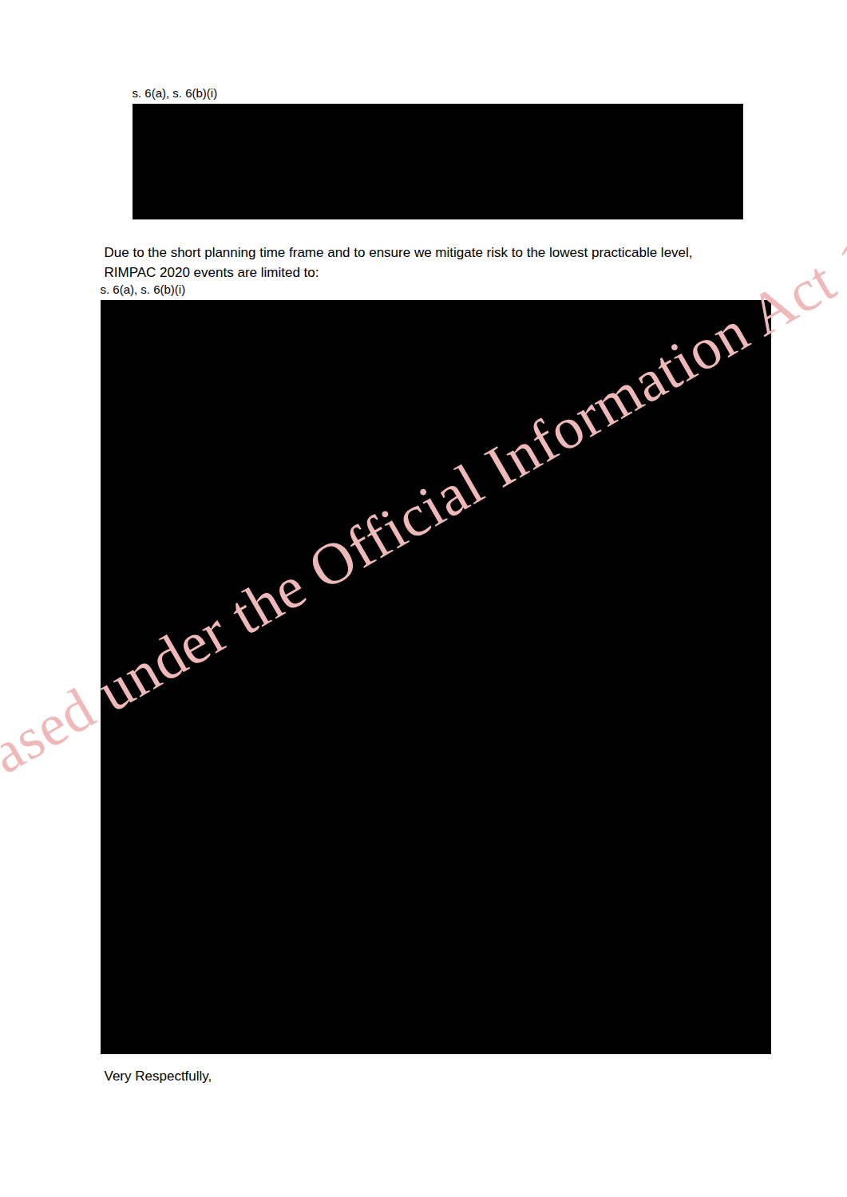Released under the Official Information Act 1982
s. 6(a), s. 6(b)(i)
Due to the short planning time frame and to ensure we mitigate risk to the lowest practicable level, RIMPAC 2020 events are limited to:
s. 6(a), s. 6(b)(i)
Very Respectfully,